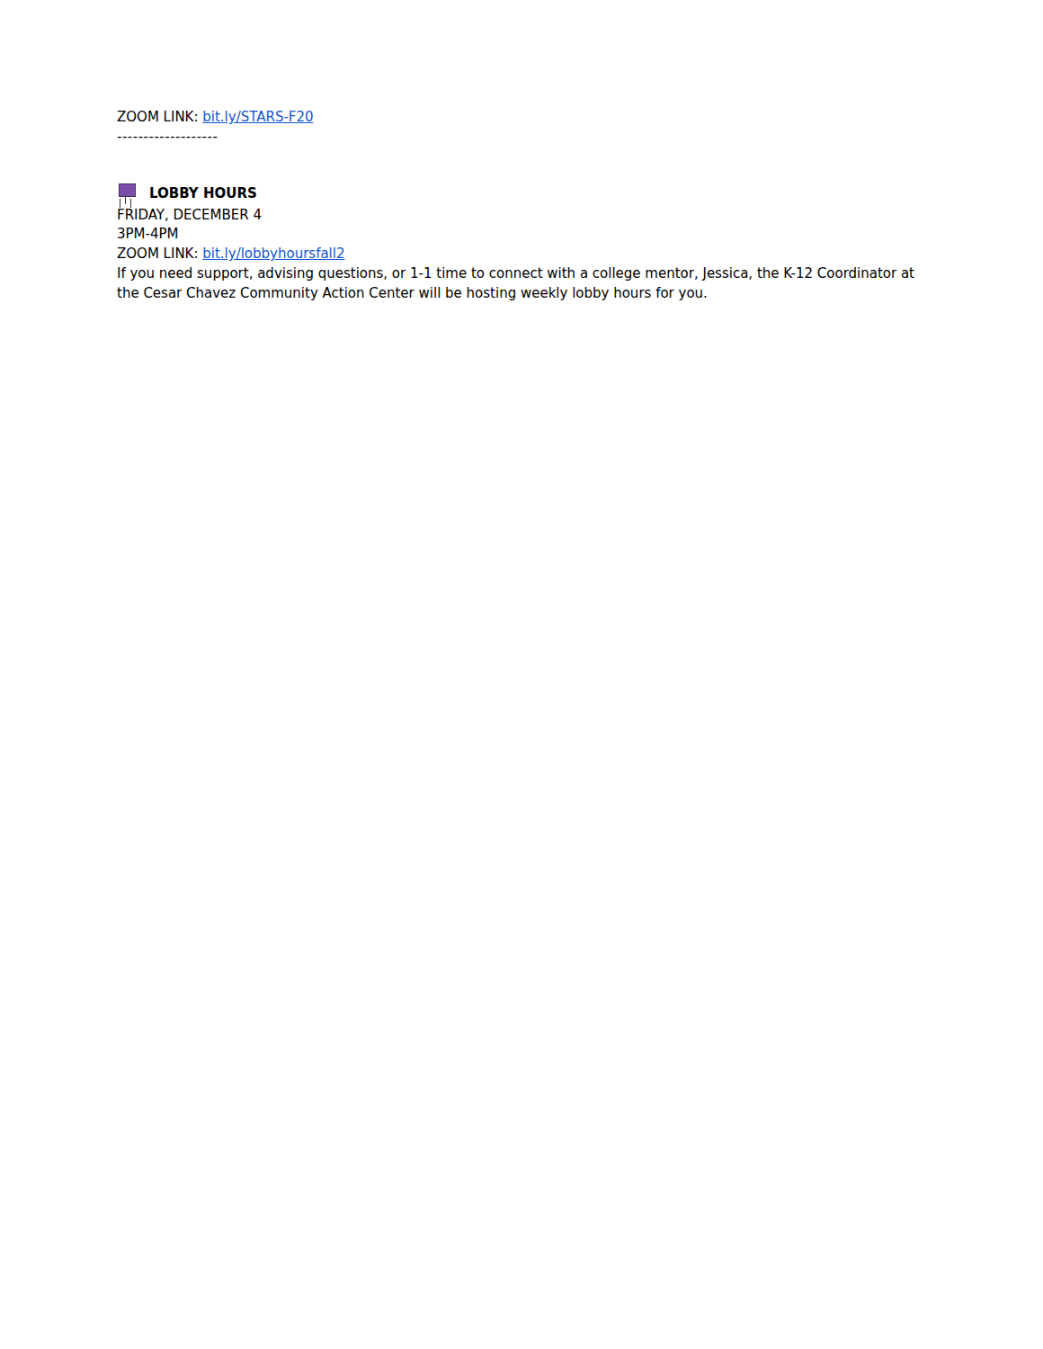ZOOM LINK: bit.ly/STARS-F20
-------------------
LOBBY HOURS
FRIDAY, DECEMBER 4
3PM-4PM
ZOOM LINK: bit.ly/lobbyhoursfall2
If you need support, advising questions, or 1-1 time to connect with a college mentor, Jessica, the K-12 Coordinator at the Cesar Chavez Community Action Center will be hosting weekly lobby hours for you.